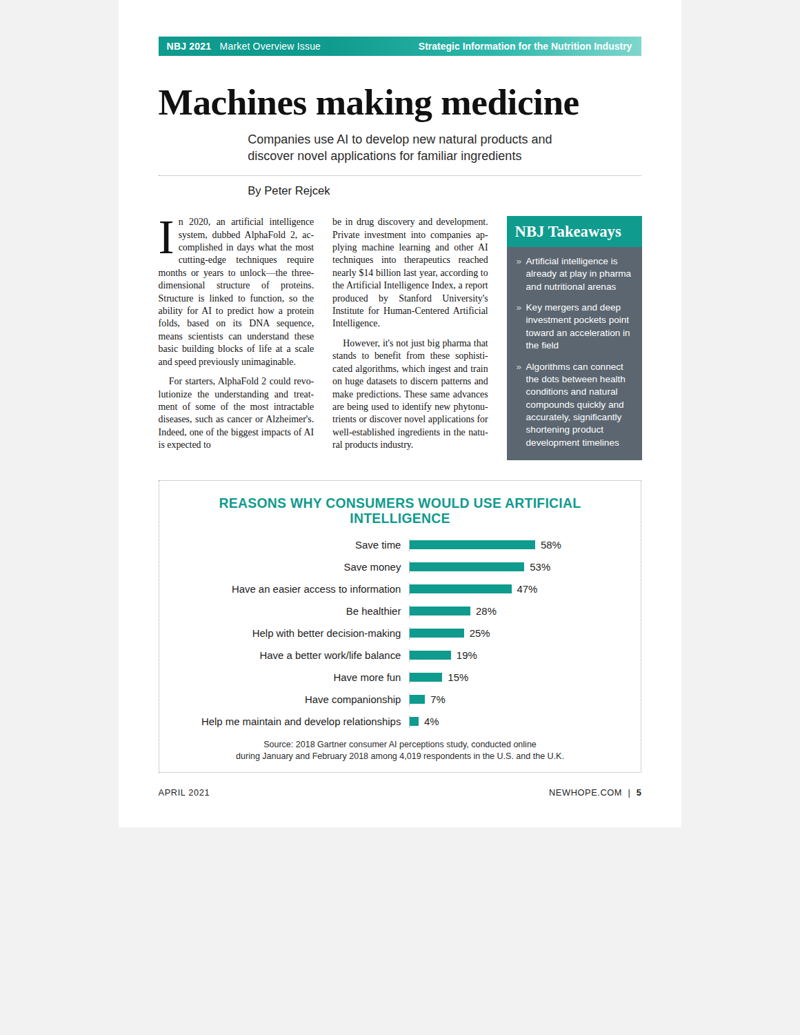NBJ 2021 Market Overview Issue
Strategic Information for the Nutrition Industry
Machines making medicine
Companies use AI to develop new natural products and discover novel applications for familiar ingredients
By Peter Rejcek
In 2020, an artificial intelligence system, dubbed AlphaFold 2, accomplished in days what the most cutting-edge techniques require months or years to unlock—the three-dimensional structure of proteins. Structure is linked to function, so the ability for AI to predict how a protein folds, based on its DNA sequence, means scientists can understand these basic building blocks of life at a scale and speed previously unimaginable.
For starters, AlphaFold 2 could revolutionize the understanding and treatment of some of the most intractable diseases, such as cancer or Alzheimer's. Indeed, one of the biggest impacts of AI is expected to
be in drug discovery and development. Private investment into companies applying machine learning and other AI techniques into therapeutics reached nearly $14 billion last year, according to the Artificial Intelligence Index, a report produced by Stanford University's Institute for Human-Centered Artificial Intelligence.
However, it's not just big pharma that stands to benefit from these sophisticated algorithms, which ingest and train on huge datasets to discern patterns and make predictions. These same advances are being used to identify new phytonutrients or discover novel applications for well-established ingredients in the natural products industry.
NBJ Takeaways
Artificial intelligence is already at play in pharma and nutritional arenas
Key mergers and deep investment pockets point toward an acceleration in the field
Algorithms can connect the dots between health conditions and natural compounds quickly and accurately, significantly shortening product development timelines
REASONS WHY CONSUMERS WOULD USE ARTIFICIAL INTELLIGENCE
Save time
58%
Save money
53%
Have an easier access to information
47%
Be healthier
28%
Help with better decision-making
25%
Have a better work/life balance
19%
Have more fun
15%
Have companionship
7%
Help me maintain and develop relationships
4%
Source: 2018 Gartner consumer AI perceptions study, conducted online
during January and February 2018 among 4,019 respondents in the U.S. and the U.K.
APRIL 2021
NEWHOPE.COM | 5